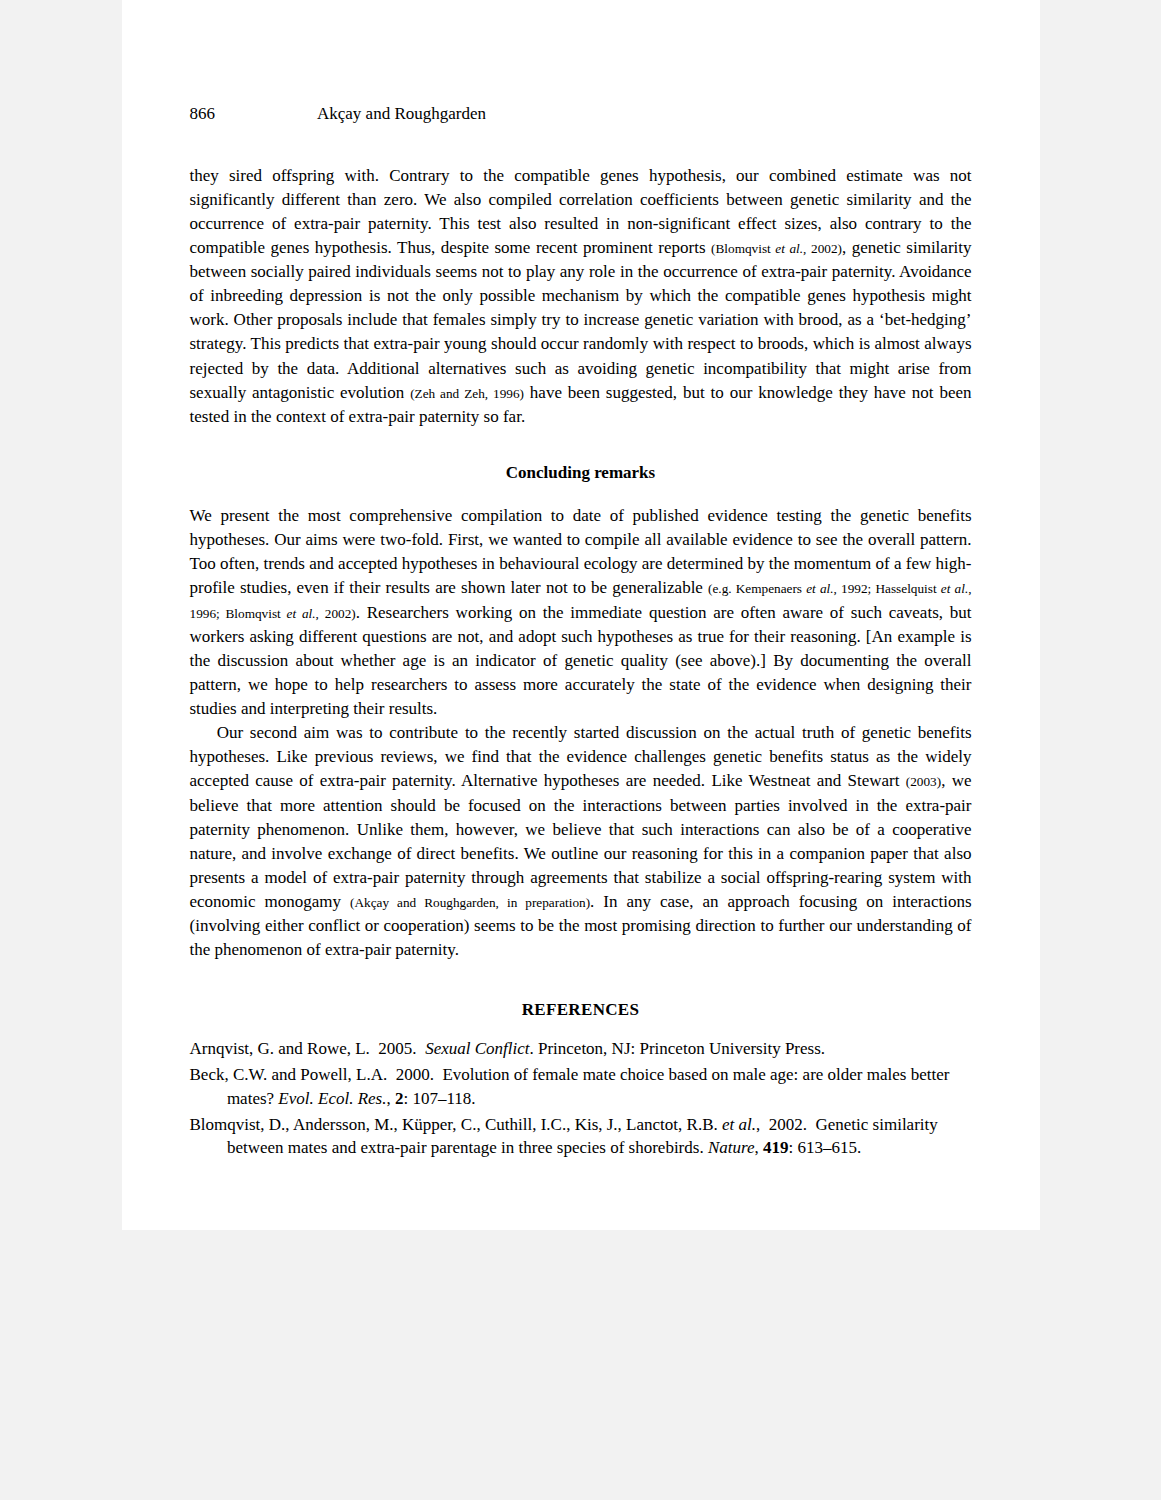866 Akçay and Roughgarden
they sired offspring with. Contrary to the compatible genes hypothesis, our combined estimate was not significantly different than zero. We also compiled correlation coefficients between genetic similarity and the occurrence of extra-pair paternity. This test also resulted in non-significant effect sizes, also contrary to the compatible genes hypothesis. Thus, despite some recent prominent reports (Blomqvist et al., 2002), genetic similarity between socially paired individuals seems not to play any role in the occurrence of extra-pair paternity. Avoidance of inbreeding depression is not the only possible mechanism by which the compatible genes hypothesis might work. Other proposals include that females simply try to increase genetic variation with brood, as a ‘bet-hedging’ strategy. This predicts that extra-pair young should occur randomly with respect to broods, which is almost always rejected by the data. Additional alternatives such as avoiding genetic incompatibility that might arise from sexually antagonistic evolution (Zeh and Zeh, 1996) have been suggested, but to our knowledge they have not been tested in the context of extra-pair paternity so far.
Concluding remarks
We present the most comprehensive compilation to date of published evidence testing the genetic benefits hypotheses. Our aims were two-fold. First, we wanted to compile all available evidence to see the overall pattern. Too often, trends and accepted hypotheses in behavioural ecology are determined by the momentum of a few high-profile studies, even if their results are shown later not to be generalizable (e.g. Kempenaers et al., 1992; Hasselquist et al., 1996; Blomqvist et al., 2002). Researchers working on the immediate question are often aware of such caveats, but workers asking different questions are not, and adopt such hypotheses as true for their reasoning. [An example is the discussion about whether age is an indicator of genetic quality (see above).] By documenting the overall pattern, we hope to help researchers to assess more accurately the state of the evidence when designing their studies and interpreting their results.
Our second aim was to contribute to the recently started discussion on the actual truth of genetic benefits hypotheses. Like previous reviews, we find that the evidence challenges genetic benefits status as the widely accepted cause of extra-pair paternity. Alternative hypotheses are needed. Like Westneat and Stewart (2003), we believe that more attention should be focused on the interactions between parties involved in the extra-pair paternity phenomenon. Unlike them, however, we believe that such interactions can also be of a cooperative nature, and involve exchange of direct benefits. We outline our reasoning for this in a companion paper that also presents a model of extra-pair paternity through agreements that stabilize a social offspring-rearing system with economic monogamy (Akçay and Roughgarden, in preparation). In any case, an approach focusing on interactions (involving either conflict or cooperation) seems to be the most promising direction to further our understanding of the phenomenon of extra-pair paternity.
REFERENCES
Arnqvist, G. and Rowe, L. 2005. Sexual Conflict. Princeton, NJ: Princeton University Press.
Beck, C.W. and Powell, L.A. 2000. Evolution of female mate choice based on male age: are older males better mates? Evol. Ecol. Res., 2: 107–118.
Blomqvist, D., Andersson, M., Küpper, C., Cuthill, I.C., Kis, J., Lanctot, R.B. et al., 2002. Genetic similarity between mates and extra-pair parentage in three species of shorebirds. Nature, 419: 613–615.